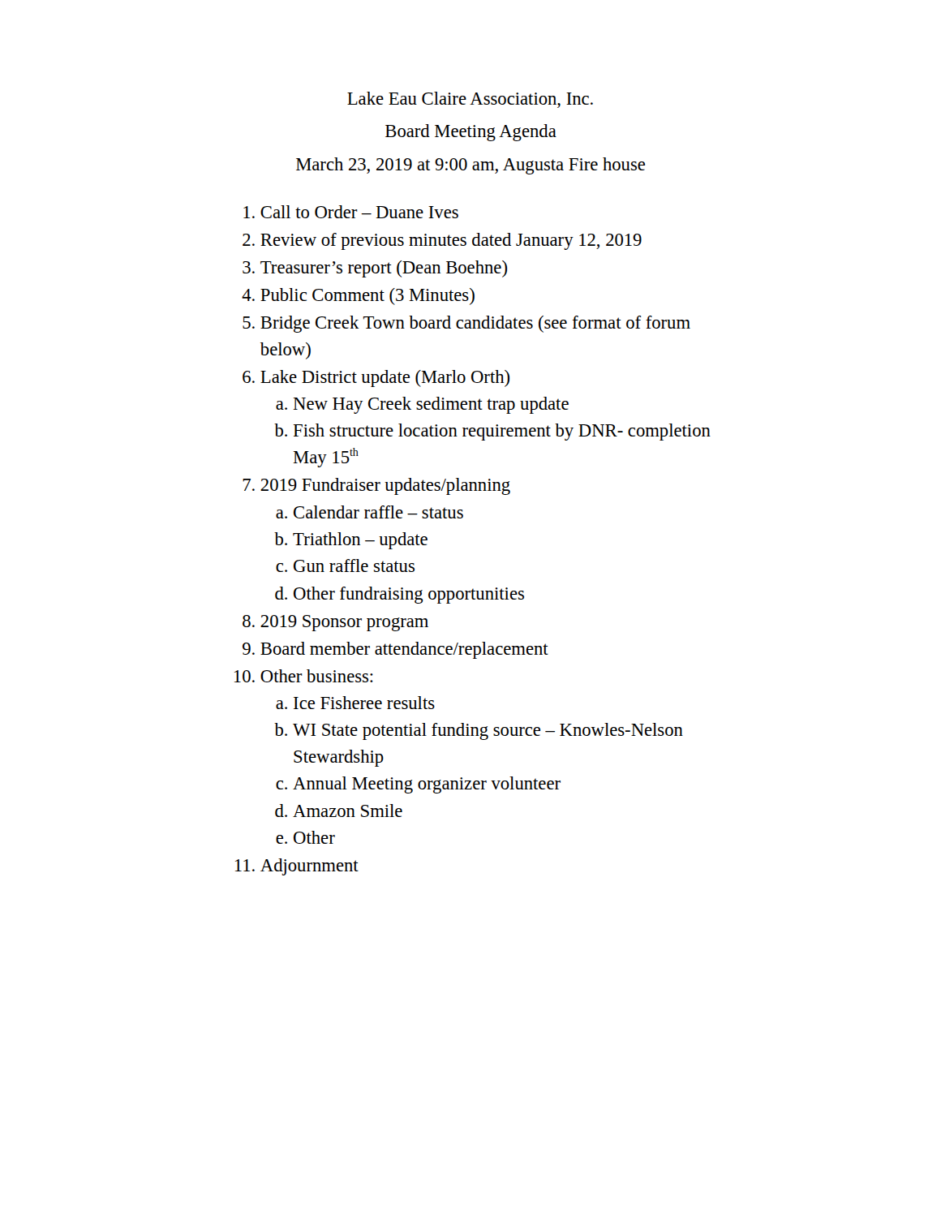Lake Eau Claire Association, Inc.
Board Meeting Agenda
March 23, 2019 at 9:00 am, Augusta Fire house
Call to Order – Duane Ives
Review of previous minutes dated January 12, 2019
Treasurer’s report (Dean Boehne)
Public Comment (3 Minutes)
Bridge Creek Town board candidates (see format of forum below)
Lake District update (Marlo Orth)
New Hay Creek sediment trap update
Fish structure location requirement by DNR- completion May 15th
2019 Fundraiser updates/planning
Calendar raffle – status
Triathlon – update
Gun raffle status
Other fundraising opportunities
2019 Sponsor program
Board member attendance/replacement
Other business:
Ice Fisheree results
WI State potential funding source – Knowles-Nelson Stewardship
Annual Meeting organizer volunteer
Amazon Smile
Other
Adjournment